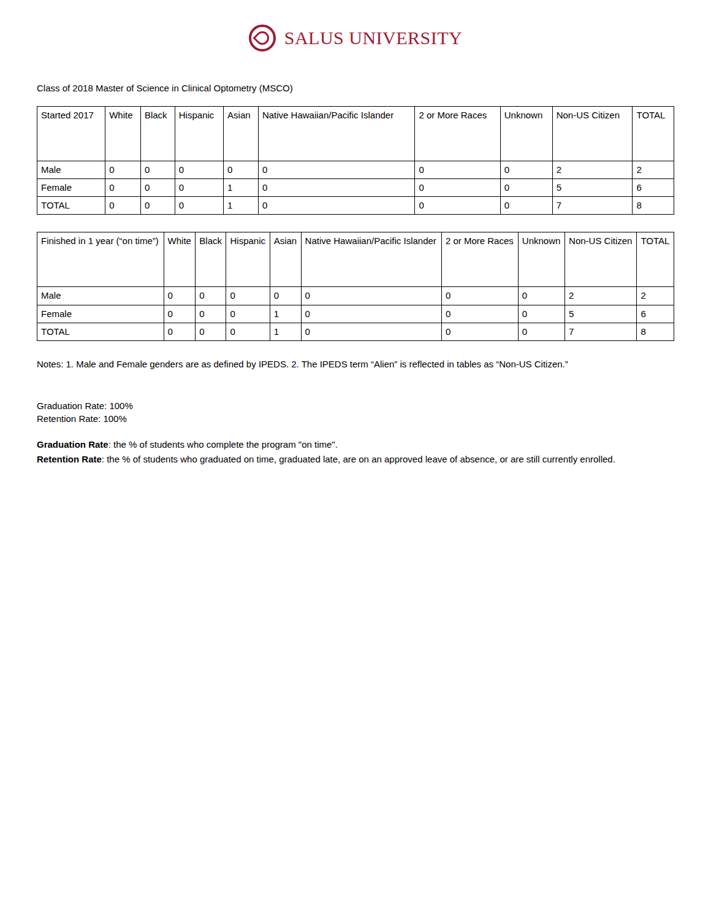SALUS UNIVERSITY
Class of 2018 Master of Science in Clinical Optometry (MSCO)
| Started 2017 | White | Black | Hispanic | Asian | Native Hawaiian/Pacific Islander | 2 or More Races | Unknown | Non-US Citizen | TOTAL |
| --- | --- | --- | --- | --- | --- | --- | --- | --- | --- |
| Male | 0 | 0 | 0 | 0 | 0 | 0 | 0 | 2 | 2 |
| Female | 0 | 0 | 0 | 1 | 0 | 0 | 0 | 5 | 6 |
| TOTAL | 0 | 0 | 0 | 1 | 0 | 0 | 0 | 7 | 8 |
| Finished in 1 year (“on time”) | White | Black | Hispanic | Asian | Native Hawaiian/Pacific Islander | 2 or More Races | Unknown | Non-US Citizen | TOTAL |
| --- | --- | --- | --- | --- | --- | --- | --- | --- | --- |
| Male | 0 | 0 | 0 | 0 | 0 | 0 | 0 | 2 | 2 |
| Female | 0 | 0 | 0 | 1 | 0 | 0 | 0 | 5 | 6 |
| TOTAL | 0 | 0 | 0 | 1 | 0 | 0 | 0 | 7 | 8 |
Notes: 1. Male and Female genders are as defined by IPEDS. 2. The IPEDS term “Alien” is reflected in tables as “Non-US Citizen.”
Graduation Rate: 100%
Retention Rate: 100%
Graduation Rate: the % of students who complete the program "on time".
Retention Rate: the % of students who graduated on time, graduated late, are on an approved leave of absence, or are still currently enrolled.